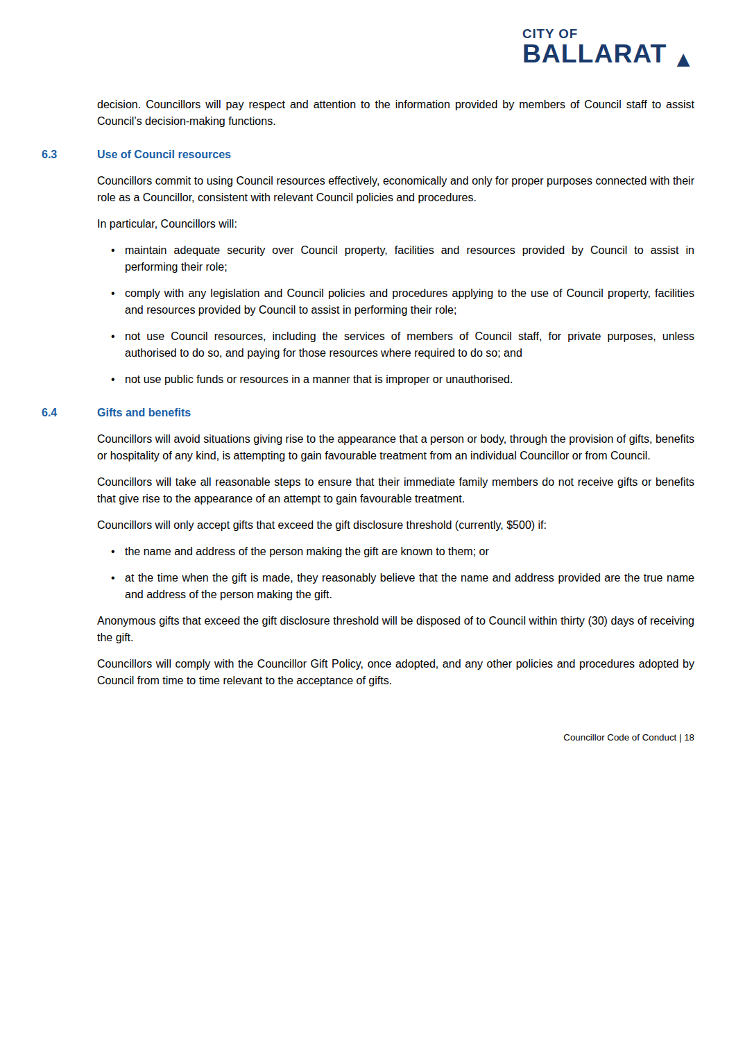CITY OF
BALLARAT
▲
decision. Councillors will pay respect and attention to the information provided by members of Council staff to assist Council’s decision-making functions.
6.3
Use of Council resources
Councillors commit to using Council resources effectively, economically and only for proper purposes connected with their role as a Councillor, consistent with relevant Council policies and procedures.
In particular, Councillors will:
maintain adequate security over Council property, facilities and resources provided by Council to assist in performing their role;
comply with any legislation and Council policies and procedures applying to the use of Council property, facilities and resources provided by Council to assist in performing their role;
not use Council resources, including the services of members of Council staff, for private purposes, unless authorised to do so, and paying for those resources where required to do so; and
not use public funds or resources in a manner that is improper or unauthorised.
6.4
Gifts and benefits
Councillors will avoid situations giving rise to the appearance that a person or body, through the provision of gifts, benefits or hospitality of any kind, is attempting to gain favourable treatment from an individual Councillor or from Council.
Councillors will take all reasonable steps to ensure that their immediate family members do not receive gifts or benefits that give rise to the appearance of an attempt to gain favourable treatment.
Councillors will only accept gifts that exceed the gift disclosure threshold (currently, $500) if:
the name and address of the person making the gift are known to them; or
at the time when the gift is made, they reasonably believe that the name and address provided are the true name and address of the person making the gift.
Anonymous gifts that exceed the gift disclosure threshold will be disposed of to Council within thirty (30) days of receiving the gift.
Councillors will comply with the Councillor Gift Policy, once adopted, and any other policies and procedures adopted by Council from time to time relevant to the acceptance of gifts.
Councillor Code of Conduct | 18